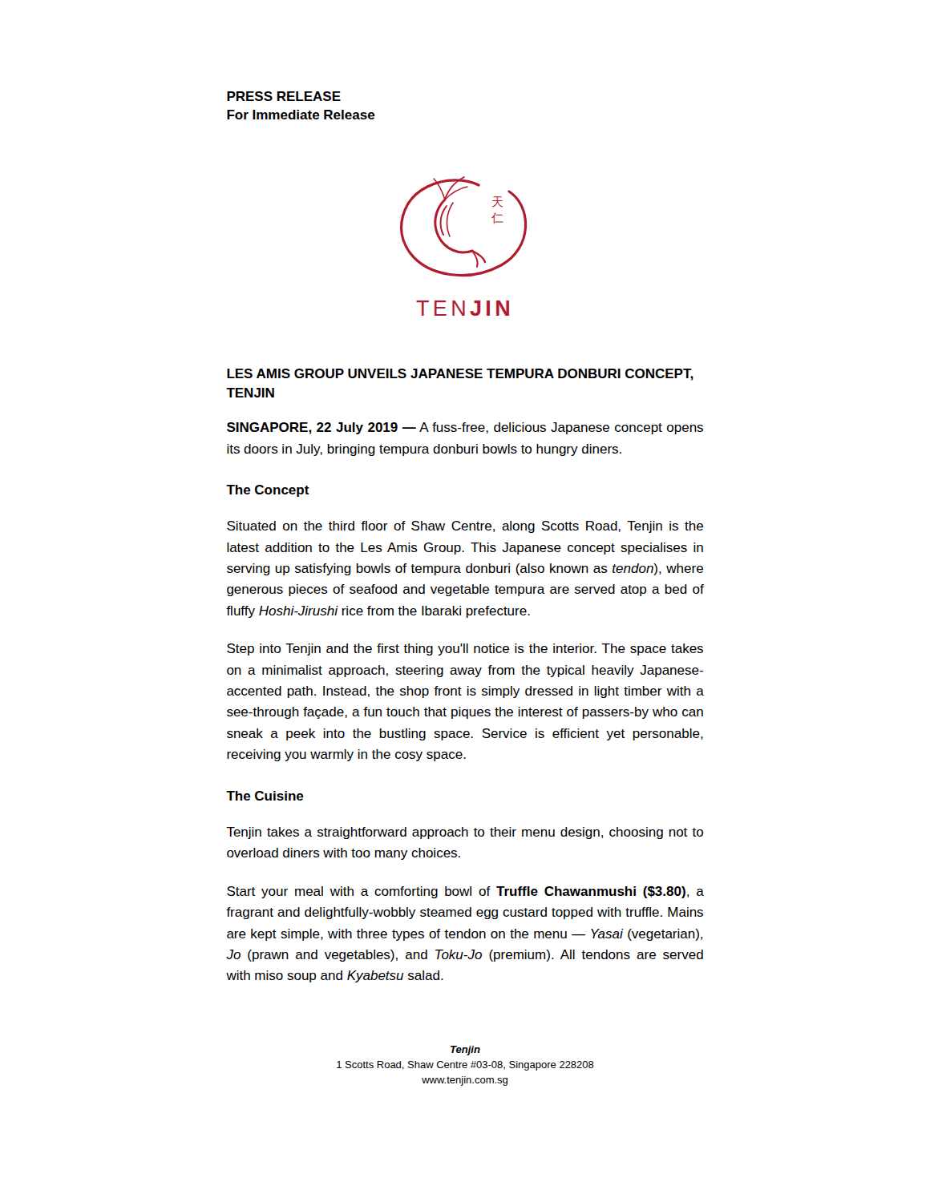PRESS RELEASE
For Immediate Release
天 仁
TENJIN
LES AMIS GROUP UNVEILS JAPANESE TEMPURA DONBURI CONCEPT, TENJIN
SINGAPORE, 22 July 2019 — A fuss-free, delicious Japanese concept opens its doors in July, bringing tempura donburi bowls to hungry diners.
The Concept
Situated on the third floor of Shaw Centre, along Scotts Road, Tenjin is the latest addition to the Les Amis Group. This Japanese concept specialises in serving up satisfying bowls of tempura donburi (also known as tendon), where generous pieces of seafood and vegetable tempura are served atop a bed of fluffy Hoshi-Jirushi rice from the Ibaraki prefecture.
Step into Tenjin and the first thing you'll notice is the interior. The space takes on a minimalist approach, steering away from the typical heavily Japanese-accented path. Instead, the shop front is simply dressed in light timber with a see-through façade, a fun touch that piques the interest of passers-by who can sneak a peek into the bustling space. Service is efficient yet personable, receiving you warmly in the cosy space.
The Cuisine
Tenjin takes a straightforward approach to their menu design, choosing not to overload diners with too many choices.
Start your meal with a comforting bowl of Truffle Chawanmushi ($3.80), a fragrant and delightfully-wobbly steamed egg custard topped with truffle. Mains are kept simple, with three types of tendon on the menu — Yasai (vegetarian), Jo (prawn and vegetables), and Toku-Jo (premium). All tendons are served with miso soup and Kyabetsu salad.
Tenjin
1 Scotts Road, Shaw Centre #03-08, Singapore 228208
www.tenjin.com.sg